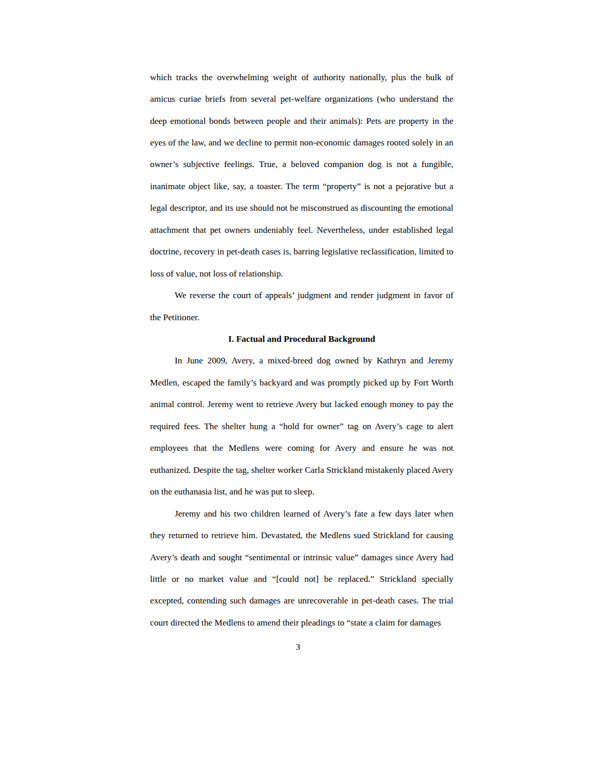which tracks the overwhelming weight of authority nationally, plus the bulk of amicus curiae briefs from several pet-welfare organizations (who understand the deep emotional bonds between people and their animals): Pets are property in the eyes of the law, and we decline to permit non-economic damages rooted solely in an owner’s subjective feelings. True, a beloved companion dog is not a fungible, inanimate object like, say, a toaster. The term “property” is not a pejorative but a legal descriptor, and its use should not be misconstrued as discounting the emotional attachment that pet owners undeniably feel. Nevertheless, under established legal doctrine, recovery in pet-death cases is, barring legislative reclassification, limited to loss of value, not loss of relationship.
We reverse the court of appeals’ judgment and render judgment in favor of the Petitioner.
I. Factual and Procedural Background
In June 2009, Avery, a mixed-breed dog owned by Kathryn and Jeremy Medlen, escaped the family’s backyard and was promptly picked up by Fort Worth animal control. Jeremy went to retrieve Avery but lacked enough money to pay the required fees. The shelter hung a “hold for owner” tag on Avery’s cage to alert employees that the Medlens were coming for Avery and ensure he was not euthanized. Despite the tag, shelter worker Carla Strickland mistakenly placed Avery on the euthanasia list, and he was put to sleep.
Jeremy and his two children learned of Avery’s fate a few days later when they returned to retrieve him. Devastated, the Medlens sued Strickland for causing Avery’s death and sought “sentimental or intrinsic value” damages since Avery had little or no market value and “[could not] be replaced.” Strickland specially excepted, contending such damages are unrecoverable in pet-death cases. The trial court directed the Medlens to amend their pleadings to “state a claim for damages
3